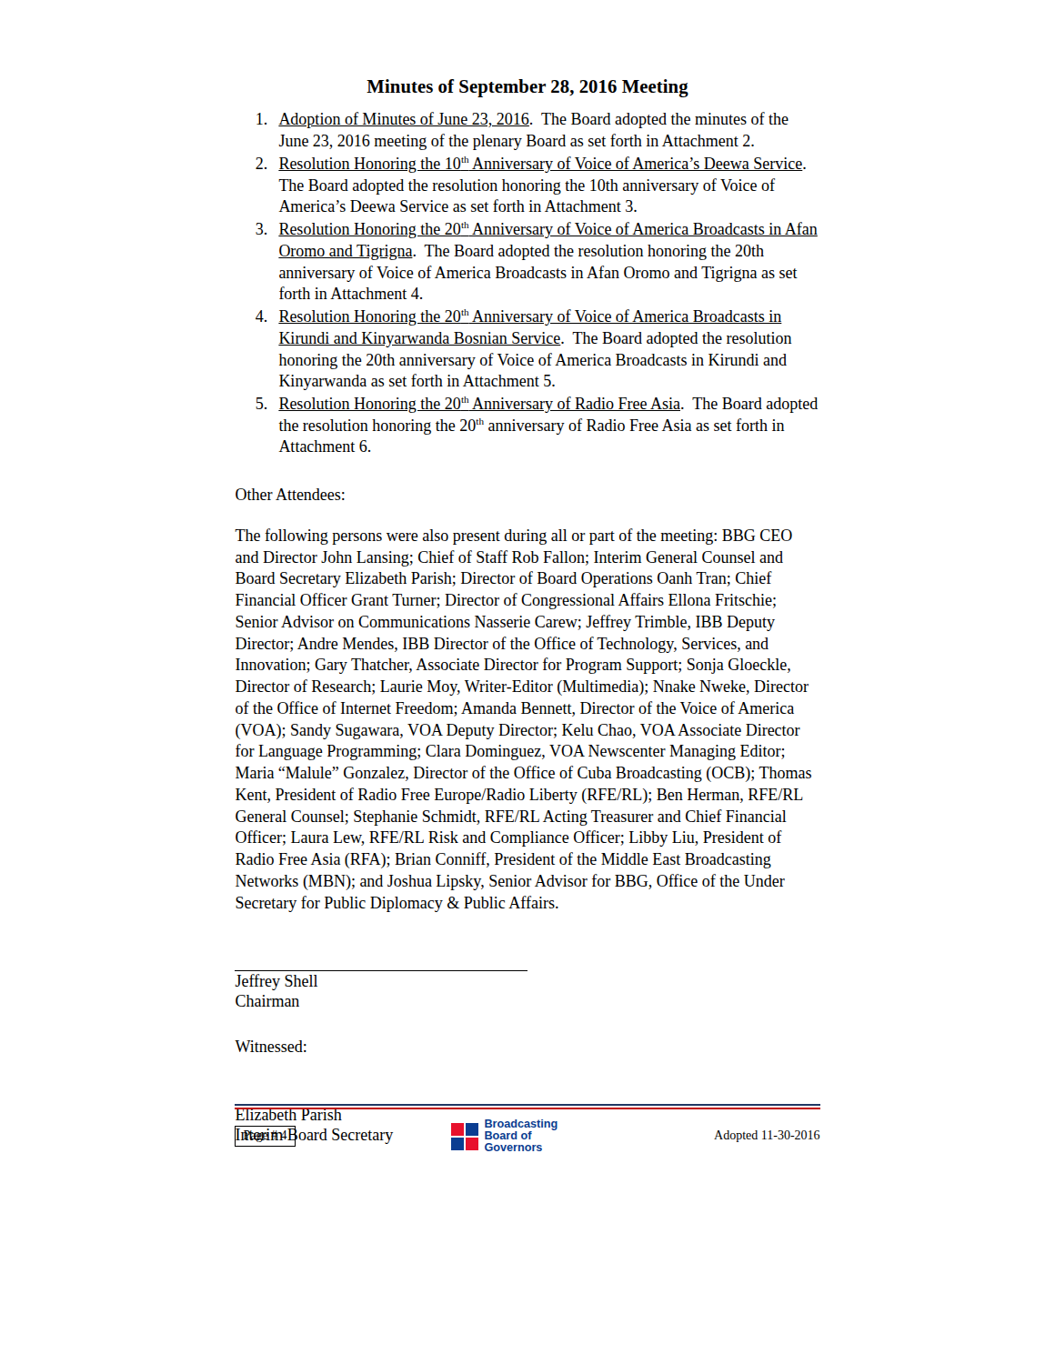Minutes of September 28, 2016 Meeting
Adoption of Minutes of June 23, 2016. The Board adopted the minutes of the June 23, 2016 meeting of the plenary Board as set forth in Attachment 2.
Resolution Honoring the 10th Anniversary of Voice of America’s Deewa Service. The Board adopted the resolution honoring the 10th anniversary of Voice of America’s Deewa Service as set forth in Attachment 3.
Resolution Honoring the 20th Anniversary of Voice of America Broadcasts in Afan Oromo and Tigrigna. The Board adopted the resolution honoring the 20th anniversary of Voice of America Broadcasts in Afan Oromo and Tigrigna as set forth in Attachment 4.
Resolution Honoring the 20th Anniversary of Voice of America Broadcasts in Kirundi and Kinyarwanda Bosnian Service. The Board adopted the resolution honoring the 20th anniversary of Voice of America Broadcasts in Kirundi and Kinyarwanda as set forth in Attachment 5.
Resolution Honoring the 20th Anniversary of Radio Free Asia. The Board adopted the resolution honoring the 20th anniversary of Radio Free Asia as set forth in Attachment 6.
Other Attendees:
The following persons were also present during all or part of the meeting: BBG CEO and Director John Lansing; Chief of Staff Rob Fallon; Interim General Counsel and Board Secretary Elizabeth Parish; Director of Board Operations Oanh Tran; Chief Financial Officer Grant Turner; Director of Congressional Affairs Ellona Fritschie; Senior Advisor on Communications Nasserie Carew; Jeffrey Trimble, IBB Deputy Director; Andre Mendes, IBB Director of the Office of Technology, Services, and Innovation; Gary Thatcher, Associate Director for Program Support; Sonja Gloeckle, Director of Research; Laurie Moy, Writer-Editor (Multimedia); Nnake Nweke, Director of the Office of Internet Freedom; Amanda Bennett, Director of the Voice of America (VOA); Sandy Sugawara, VOA Deputy Director; Kelu Chao, VOA Associate Director for Language Programming; Clara Dominguez, VOA Newscenter Managing Editor; Maria “Malule” Gonzalez, Director of the Office of Cuba Broadcasting (OCB); Thomas Kent, President of Radio Free Europe/Radio Liberty (RFE/RL); Ben Herman, RFE/RL General Counsel; Stephanie Schmidt, RFE/RL Acting Treasurer and Chief Financial Officer; Laura Lew, RFE/RL Risk and Compliance Officer; Libby Liu, President of Radio Free Asia (RFA); Brian Conniff, President of the Middle East Broadcasting Networks (MBN); and Joshua Lipsky, Senior Advisor for BBG, Office of the Under Secretary for Public Diplomacy & Public Affairs.
Jeffrey Shell
Chairman
Witnessed:
Elizabeth Parish
Interim Board Secretary
Page # 4 Broadcasting
Board of
Governors Adopted 11-30-2016